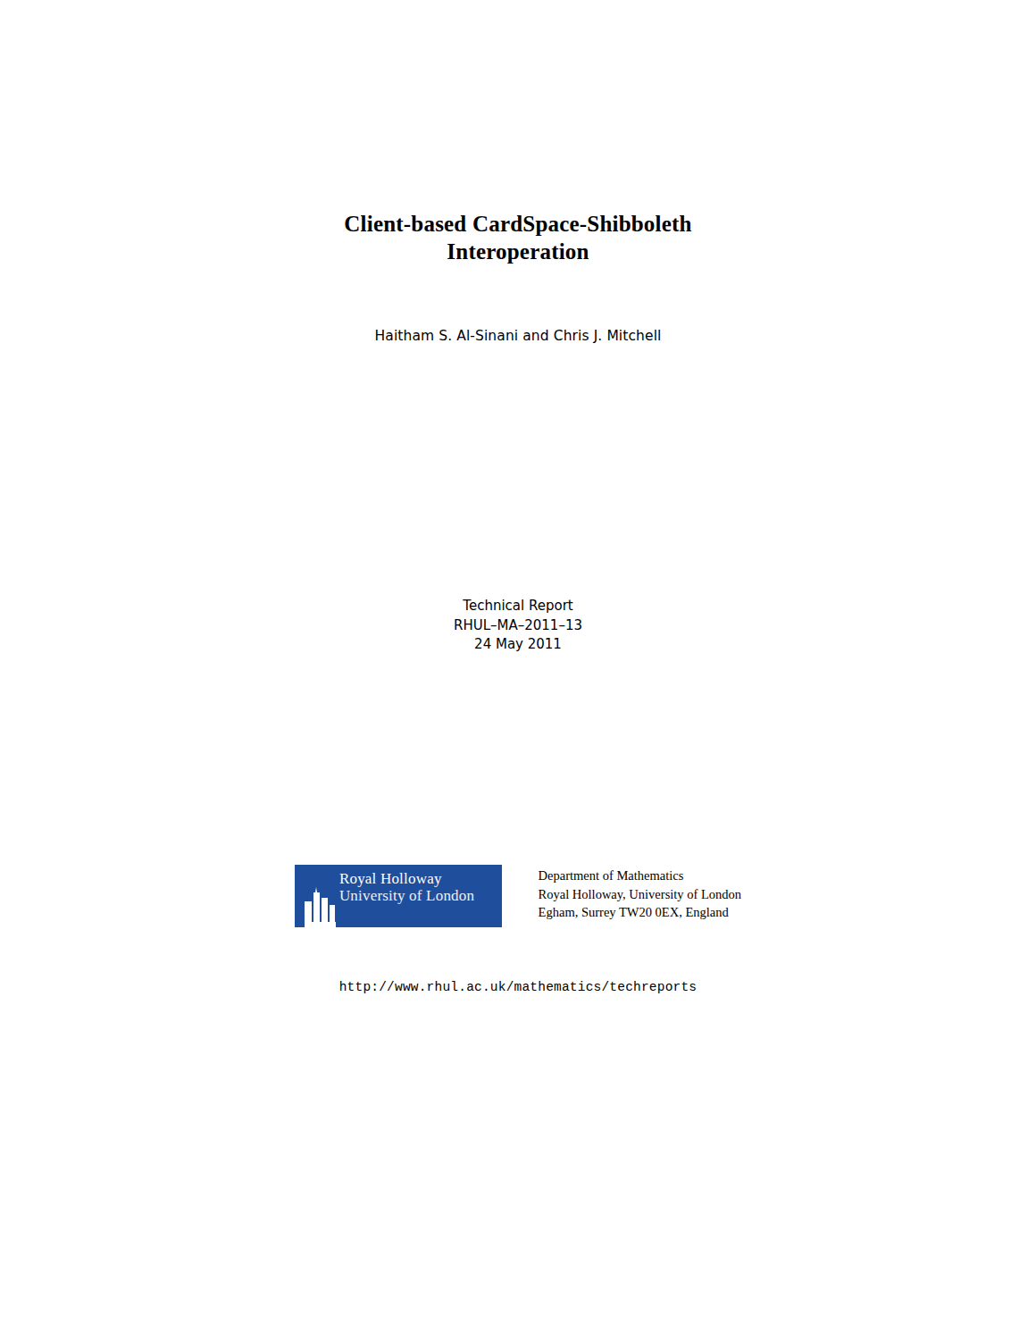Client-based CardSpace-Shibboleth
Interoperation
Haitham S. Al-Sinani and Chris J. Mitchell
Technical Report
RHUL–MA–2011–13
24 May 2011
Royal Holloway
University of London
Department of Mathematics
Royal Holloway, University of London
Egham, Surrey TW20 0EX, England
http://www.rhul.ac.uk/mathematics/techreports